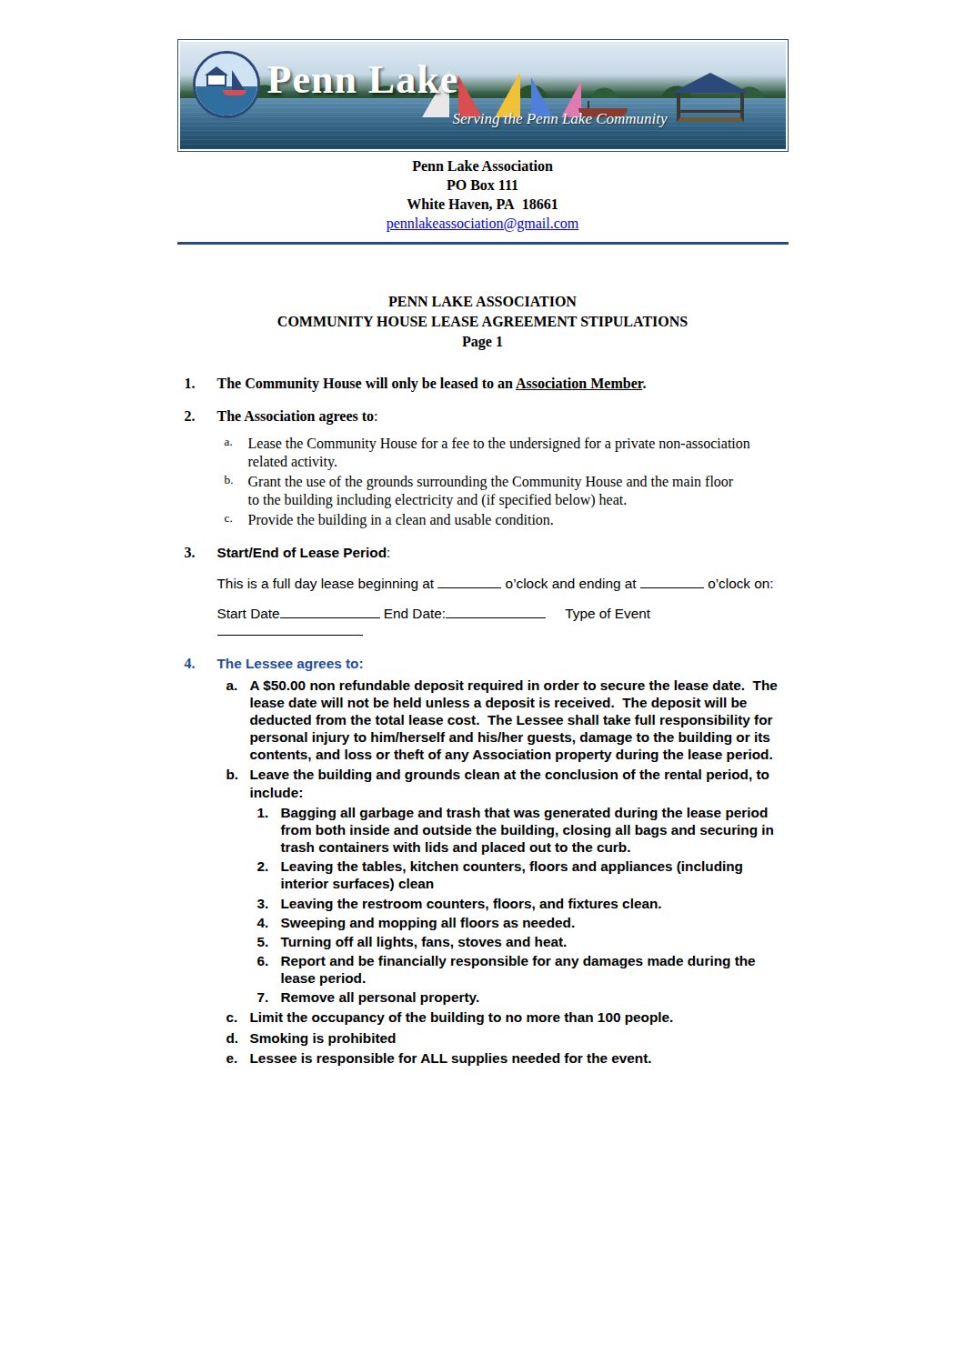Penn Lake
Serving the Penn Lake Community
Penn Lake Association
PO Box 111
White Haven, PA 18661
pennlakeassociation@gmail.com
PENN LAKE ASSOCIATION
COMMUNITY HOUSE LEASE AGREEMENT STIPULATIONS
Page 1
1. The Community House will only be leased to an Association Member.
2. The Association agrees to:
a. Lease the Community House for a fee to the undersigned for a private non-association related activity.
b. Grant the use of the grounds surrounding the Community House and the main floor
to the building including electricity and (if specified below) heat.
c. Provide the building in a clean and usable condition.
3. Start/End of Lease Period:
This is a full day lease beginning at o’clock and ending at o’clock on:
Start Date End Date: Type of Event
4. The Lessee agrees to:
a. A $50.00 non refundable deposit required in order to secure the lease date. The lease date will not be held unless a deposit is received. The deposit will be deducted from the total lease cost. The Lessee shall take full responsibility for personal injury to him/herself and his/her guests, damage to the building or its contents, and loss or theft of any Association property during the lease period.
b. Leave the building and grounds clean at the conclusion of the rental period, to include:
1. Bagging all garbage and trash that was generated during the lease period from both inside and outside the building, closing all bags and securing in trash containers with lids and placed out to the curb.
2. Leaving the tables, kitchen counters, floors and appliances (including interior surfaces) clean
3. Leaving the restroom counters, floors, and fixtures clean.
4. Sweeping and mopping all floors as needed.
5. Turning off all lights, fans, stoves and heat.
6. Report and be financially responsible for any damages made during the lease period.
7. Remove all personal property.
c. Limit the occupancy of the building to no more than 100 people.
d. Smoking is prohibited
e. Lessee is responsible for ALL supplies needed for the event.